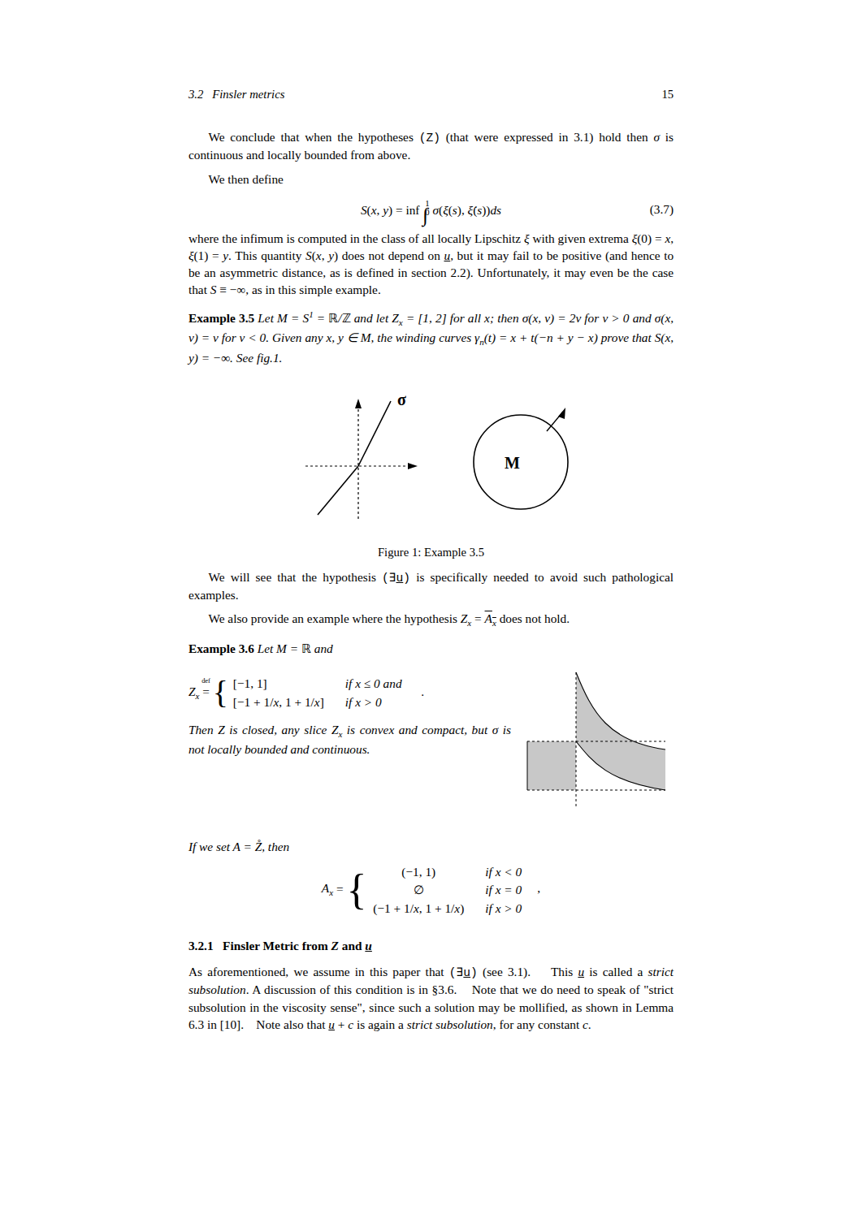3.2 Finsler metrics 15
We conclude that when the hypotheses (Z) (that were expressed in 3.1) hold then σ is continuous and locally bounded from above.
We then define
S(x, y) = inf ∫10 σ(ξ(s), ξ̇(s))ds (3.7)
where the infimum is computed in the class of all locally Lipschitz ξ with given extrema ξ(0) = x, ξ(1) = y. This quantity S(x, y) does not depend on u, but it may fail to be positive (and hence to be an asymmetric distance, as is defined in section 2.2). Unfortunately, it may even be the case that S ≡ −∞, as in this simple example.
Example 3.5 Let M = S1 = ℝ/ℤ and let Zx = [1, 2] for all x; then σ(x, v) = 2v for v > 0 and σ(x, v) = v for v < 0. Given any x, y ∈ M, the winding curves γn(t) = x + t(−n + y − x) prove that S(x, y) = −∞. See fig.1.
σ M
Figure 1: Example 3.5
We will see that the hypothesis (∃u) is specifically needed to avoid such pathological examples.
We also provide an example where the hypothesis Zx = Ax does not hold.
Example 3.6 Let M = ℝ and
Zx def= {
| [−1, 1] | if x ≤ 0 and |
| [−1 + 1/ x , 1 + 1/ x ] | if x > 0 |
.
Then Z is closed, any slice Zx is convex and compact, but σ is not locally bounded and continuous.
If we set A = Z̊, then
Ax = {
| (−1, 1) | if x < 0 |
| ∅ | if x = 0 |
| (−1 + 1/ x , 1 + 1/ x ) | if x > 0 |
,
3.2.1 Finsler Metric from Z and u
As aforementioned, we assume in this paper that (∃u) (see 3.1). This u is called a strict subsolution. A discussion of this condition is in §3.6. Note that we do need to speak of "strict subsolution in the viscosity sense", since such a solution may be mollified, as shown in Lemma 6.3 in [10]. Note also that u + c is again a strict subsolution, for any constant c.